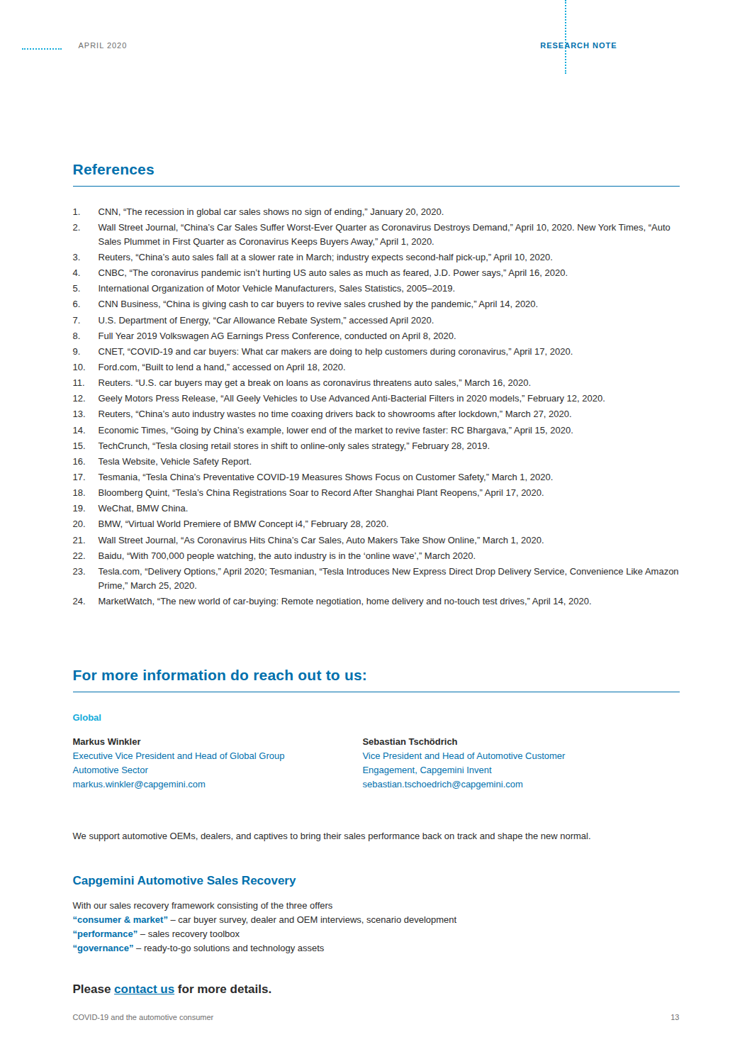April 2020 Research Note
References
CNN, “The recession in global car sales shows no sign of ending,” January 20, 2020.
Wall Street Journal, “China’s Car Sales Suffer Worst-Ever Quarter as Coronavirus Destroys Demand,” April 10, 2020. New York Times, “Auto Sales Plummet in First Quarter as Coronavirus Keeps Buyers Away,” April 1, 2020.
Reuters, “China’s auto sales fall at a slower rate in March; industry expects second-half pick-up,” April 10, 2020.
CNBC, “The coronavirus pandemic isn’t hurting US auto sales as much as feared, J.D. Power says,” April 16, 2020.
International Organization of Motor Vehicle Manufacturers, Sales Statistics, 2005–2019.
CNN Business, “China is giving cash to car buyers to revive sales crushed by the pandemic,” April 14, 2020.
U.S. Department of Energy, “Car Allowance Rebate System,” accessed April 2020.
Full Year 2019 Volkswagen AG Earnings Press Conference, conducted on April 8, 2020.
CNET, “COVID-19 and car buyers: What car makers are doing to help customers during coronavirus,” April 17, 2020.
Ford.com, “Built to lend a hand,” accessed on April 18, 2020.
Reuters. “U.S. car buyers may get a break on loans as coronavirus threatens auto sales,” March 16, 2020.
Geely Motors Press Release, “All Geely Vehicles to Use Advanced Anti-Bacterial Filters in 2020 models,” February 12, 2020.
Reuters, “China’s auto industry wastes no time coaxing drivers back to showrooms after lockdown,” March 27, 2020.
Economic Times, “Going by China’s example, lower end of the market to revive faster: RC Bhargava,” April 15, 2020.
TechCrunch, “Tesla closing retail stores in shift to online-only sales strategy,” February 28, 2019.
Tesla Website, Vehicle Safety Report.
Tesmania, “Tesla China’s Preventative COVID-19 Measures Shows Focus on Customer Safety,” March 1, 2020.
Bloomberg Quint, “Tesla’s China Registrations Soar to Record After Shanghai Plant Reopens,” April 17, 2020.
WeChat, BMW China.
BMW, “Virtual World Premiere of BMW Concept i4,” February 28, 2020.
Wall Street Journal, “As Coronavirus Hits China’s Car Sales, Auto Makers Take Show Online,” March 1, 2020.
Baidu, “With 700,000 people watching, the auto industry is in the ‘online wave’,” March 2020.
Tesla.com, “Delivery Options,” April 2020; Tesmanian, “Tesla Introduces New Express Direct Drop Delivery Service, Convenience Like Amazon Prime,” March 25, 2020.
MarketWatch, “The new world of car-buying: Remote negotiation, home delivery and no-touch test drives,” April 14, 2020.
For more information do reach out to us:
Global
Markus Winkler
Executive Vice President and Head of Global Group
Automotive Sector markus.winkler@capgemini.com
Sebastian Tschödrich
Vice President and Head of Automotive Customer
Engagement, Capgemini Invent sebastian.tschoedrich@capgemini.com
We support automotive OEMs, dealers, and captives to bring their sales performance back on track and shape the new normal.
Capgemini Automotive Sales Recovery
With our sales recovery framework consisting of the three offers
“consumer & market” – car buyer survey, dealer and OEM interviews, scenario development
“performance” – sales recovery toolbox
“governance” – ready-to-go solutions and technology assets
Please contact us for more details.
COVID-19 and the automotive consumer 13